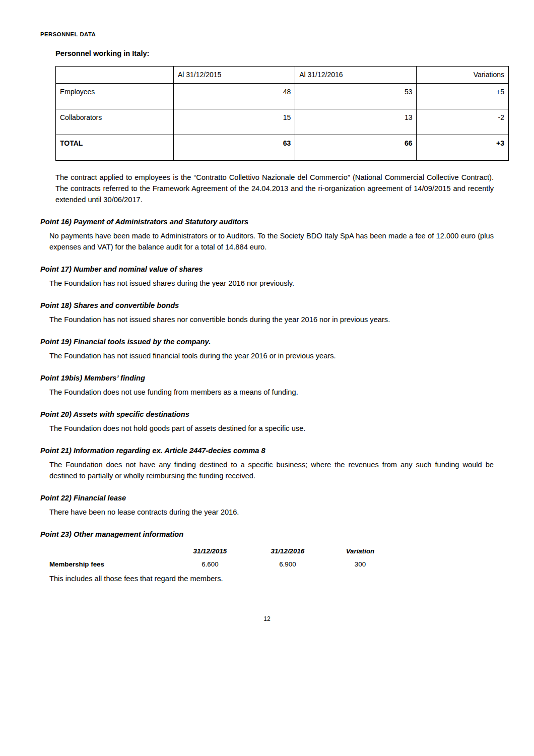PERSONNEL DATA
Personnel working in Italy:
| | Al 31/12/2015 | Al 31/12/2016 | Variations |
| --- | --- | --- | --- |
| Employees | 48 | 53 | +5 |
| Collaborators | 15 | 13 | -2 |
| TOTAL | 63 | 66 | +3 |
The contract applied to employees is the “Contratto Collettivo Nazionale del Commercio” (National Commercial Collective Contract). The contracts referred to the Framework Agreement of the 24.04.2013 and the ri-organization agreement of 14/09/2015 and recently extended until 30/06/2017.
Point 16) Payment of Administrators and Statutory auditors
No payments have been made to Administrators or to Auditors. To the Society BDO Italy SpA has been made a fee of 12.000 euro (plus expenses and VAT) for the balance audit for a total of 14.884 euro.
Point 17) Number and nominal value of shares
The Foundation has not issued shares during the year 2016 nor previously.
Point 18) Shares and convertible bonds
The Foundation has not issued shares nor convertible bonds during the year 2016 nor in previous years.
Point 19) Financial tools issued by the company.
The Foundation has not issued financial tools during the year 2016 or in previous years.
Point 19bis) Members’ finding
The Foundation does not use funding from members as a means of funding.
Point 20) Assets with specific destinations
The Foundation does not hold goods part of assets destined for a specific use.
Point 21) Information regarding ex. Article 2447-decies comma 8
The Foundation does not have any finding destined to a specific business; where the revenues from any such funding would be destined to partially or wholly reimbursing the funding received.
Point 22) Financial lease
There have been no lease contracts during the year 2016.
Point 23) Other management information
| | 31/12/2015 | 31/12/2016 | Variation |
| Membership fees | 6.600 | 6.900 | 300 |
This includes all those fees that regard the members.
12